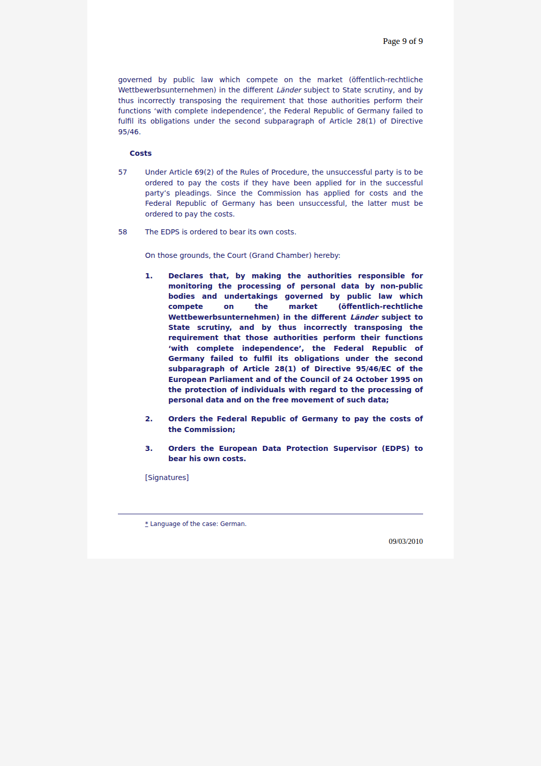Page 9 of 9
governed by public law which compete on the market (öffentlich-rechtliche Wettbewerbsunternehmen) in the different Länder subject to State scrutiny, and by thus incorrectly transposing the requirement that those authorities perform their functions ‘with complete independence’, the Federal Republic of Germany failed to fulfil its obligations under the second subparagraph of Article 28(1) of Directive 95/46.
Costs
57 Under Article 69(2) of the Rules of Procedure, the unsuccessful party is to be ordered to pay the costs if they have been applied for in the successful party’s pleadings. Since the Commission has applied for costs and the Federal Republic of Germany has been unsuccessful, the latter must be ordered to pay the costs.
58 The EDPS is ordered to bear its own costs.
On those grounds, the Court (Grand Chamber) hereby:
1. Declares that, by making the authorities responsible for monitoring the processing of personal data by non-public bodies and undertakings governed by public law which compete on the market (öffentlich-rechtliche Wettbewerbsunternehmen) in the different Länder subject to State scrutiny, and by thus incorrectly transposing the requirement that those authorities perform their functions ‘with complete independence’, the Federal Republic of Germany failed to fulfil its obligations under the second subparagraph of Article 28(1) of Directive 95/46/EC of the European Parliament and of the Council of 24 October 1995 on the protection of individuals with regard to the processing of personal data and on the free movement of such data;
2. Orders the Federal Republic of Germany to pay the costs of the Commission;
3. Orders the European Data Protection Supervisor (EDPS) to bear his own costs.
[Signatures]
* Language of the case: German.
09/03/2010